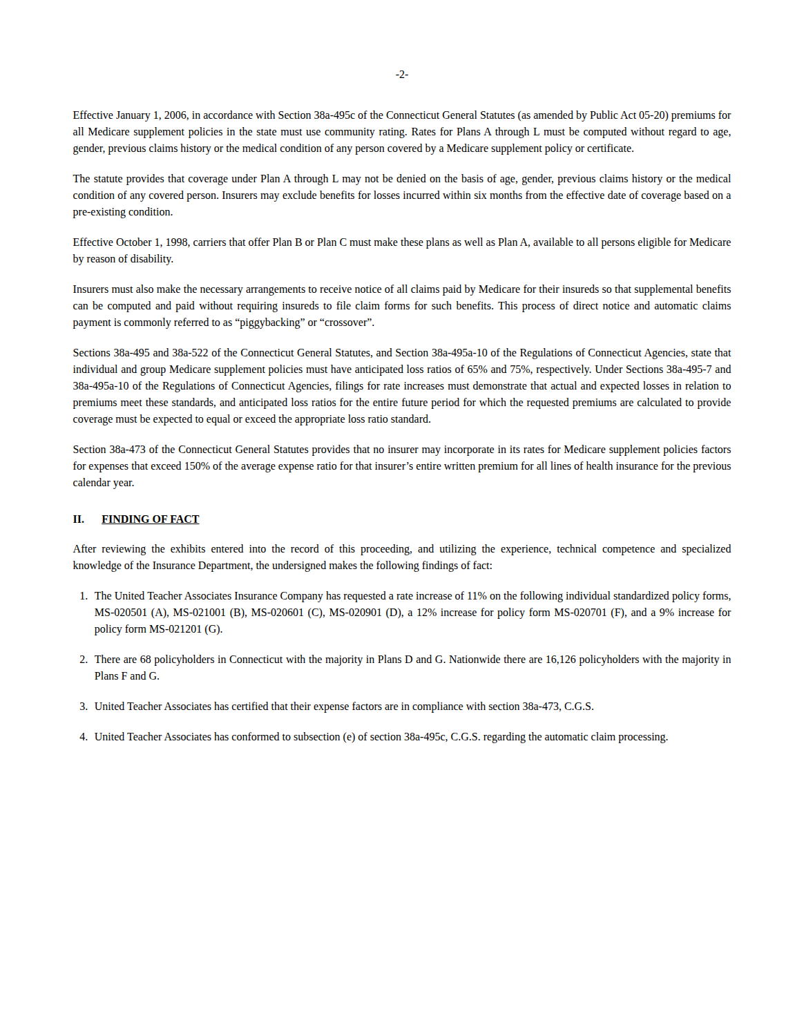-2-
Effective January 1, 2006, in accordance with Section 38a-495c of the Connecticut General Statutes (as amended by Public Act 05-20) premiums for all Medicare supplement policies in the state must use community rating. Rates for Plans A through L must be computed without regard to age, gender, previous claims history or the medical condition of any person covered by a Medicare supplement policy or certificate.
The statute provides that coverage under Plan A through L may not be denied on the basis of age, gender, previous claims history or the medical condition of any covered person. Insurers may exclude benefits for losses incurred within six months from the effective date of coverage based on a pre-existing condition.
Effective October 1, 1998, carriers that offer Plan B or Plan C must make these plans as well as Plan A, available to all persons eligible for Medicare by reason of disability.
Insurers must also make the necessary arrangements to receive notice of all claims paid by Medicare for their insureds so that supplemental benefits can be computed and paid without requiring insureds to file claim forms for such benefits. This process of direct notice and automatic claims payment is commonly referred to as “piggybacking” or “crossover”.
Sections 38a-495 and 38a-522 of the Connecticut General Statutes, and Section 38a-495a-10 of the Regulations of Connecticut Agencies, state that individual and group Medicare supplement policies must have anticipated loss ratios of 65% and 75%, respectively. Under Sections 38a-495-7 and 38a-495a-10 of the Regulations of Connecticut Agencies, filings for rate increases must demonstrate that actual and expected losses in relation to premiums meet these standards, and anticipated loss ratios for the entire future period for which the requested premiums are calculated to provide coverage must be expected to equal or exceed the appropriate loss ratio standard.
Section 38a-473 of the Connecticut General Statutes provides that no insurer may incorporate in its rates for Medicare supplement policies factors for expenses that exceed 150% of the average expense ratio for that insurer’s entire written premium for all lines of health insurance for the previous calendar year.
II. FINDING OF FACT
After reviewing the exhibits entered into the record of this proceeding, and utilizing the experience, technical competence and specialized knowledge of the Insurance Department, the undersigned makes the following findings of fact:
The United Teacher Associates Insurance Company has requested a rate increase of 11% on the following individual standardized policy forms, MS-020501 (A), MS-021001 (B), MS-020601 (C), MS-020901 (D), a 12% increase for policy form MS-020701 (F), and a 9% increase for policy form MS-021201 (G).
There are 68 policyholders in Connecticut with the majority in Plans D and G. Nationwide there are 16,126 policyholders with the majority in Plans F and G.
United Teacher Associates has certified that their expense factors are in compliance with section 38a-473, C.G.S.
United Teacher Associates has conformed to subsection (e) of section 38a-495c, C.G.S. regarding the automatic claim processing.